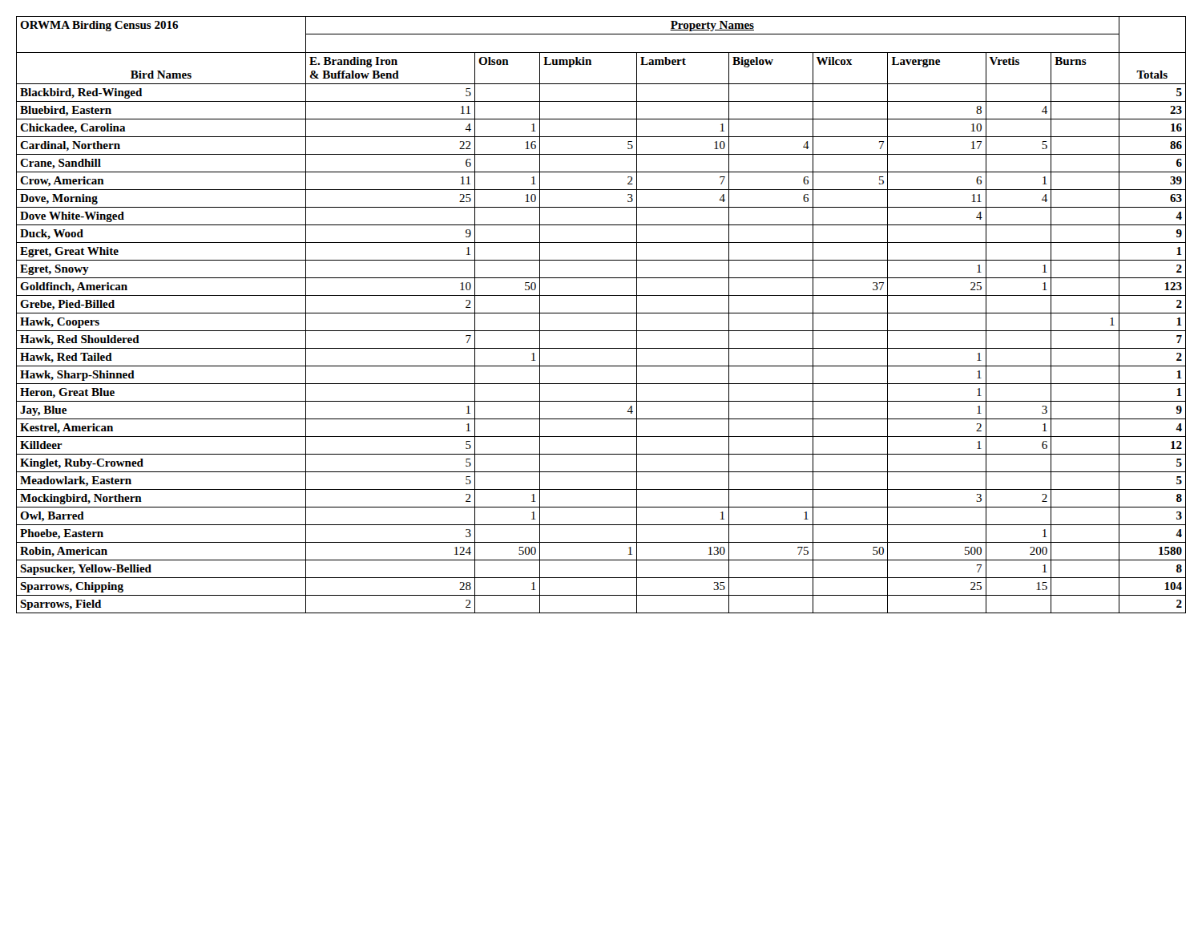| ORWMA Birding Census 2016 | Property Names | |
| Bird Names | E. Branding Iron & Buffalow Bend | Olson | Lumpkin | Lambert | Bigelow | Wilcox | Lavergne | Vretis | Burns | Totals |
| Blackbird, Red-Winged | 5 | | | | | | | | | 5 |
| Bluebird, Eastern | 11 | | | | | | 8 | 4 | | 23 |
| Chickadee, Carolina | 4 | 1 | | 1 | | | 10 | | | 16 |
| Cardinal, Northern | 22 | 16 | 5 | 10 | 4 | 7 | 17 | 5 | | 86 |
| Crane, Sandhill | 6 | | | | | | | | | 6 |
| Crow, American | 11 | 1 | 2 | 7 | 6 | 5 | 6 | 1 | | 39 |
| Dove, Morning | 25 | 10 | 3 | 4 | 6 | | 11 | 4 | | 63 |
| Dove White-Winged | | | | | | | 4 | | | 4 |
| Duck, Wood | 9 | | | | | | | | | 9 |
| Egret, Great White | 1 | | | | | | | | | 1 |
| Egret, Snowy | | | | | | | 1 | 1 | | 2 |
| Goldfinch, American | 10 | 50 | | | | 37 | 25 | 1 | | 123 |
| Grebe, Pied-Billed | 2 | | | | | | | | | 2 |
| Hawk, Coopers | | | | | | | | | 1 | 1 |
| Hawk, Red Shouldered | 7 | | | | | | | | | 7 |
| Hawk, Red Tailed | | 1 | | | | | 1 | | | 2 |
| Hawk, Sharp-Shinned | | | | | | | 1 | | | 1 |
| Heron, Great Blue | | | | | | | 1 | | | 1 |
| Jay, Blue | 1 | | 4 | | | | 1 | 3 | | 9 |
| Kestrel, American | 1 | | | | | | 2 | 1 | | 4 |
| Killdeer | 5 | | | | | | 1 | 6 | | 12 |
| Kinglet, Ruby-Crowned | 5 | | | | | | | | | 5 |
| Meadowlark, Eastern | 5 | | | | | | | | | 5 |
| Mockingbird, Northern | 2 | 1 | | | | | 3 | 2 | | 8 |
| Owl, Barred | | 1 | | 1 | 1 | | | | | 3 |
| Phoebe, Eastern | 3 | | | | | | | 1 | | 4 |
| Robin, American | 124 | 500 | 1 | 130 | 75 | 50 | 500 | 200 | | 1580 |
| Sapsucker, Yellow-Bellied | | | | | | | 7 | 1 | | 8 |
| Sparrows, Chipping | 28 | 1 | | 35 | | | 25 | 15 | | 104 |
| Sparrows, Field | 2 | | | | | | | | | 2 |